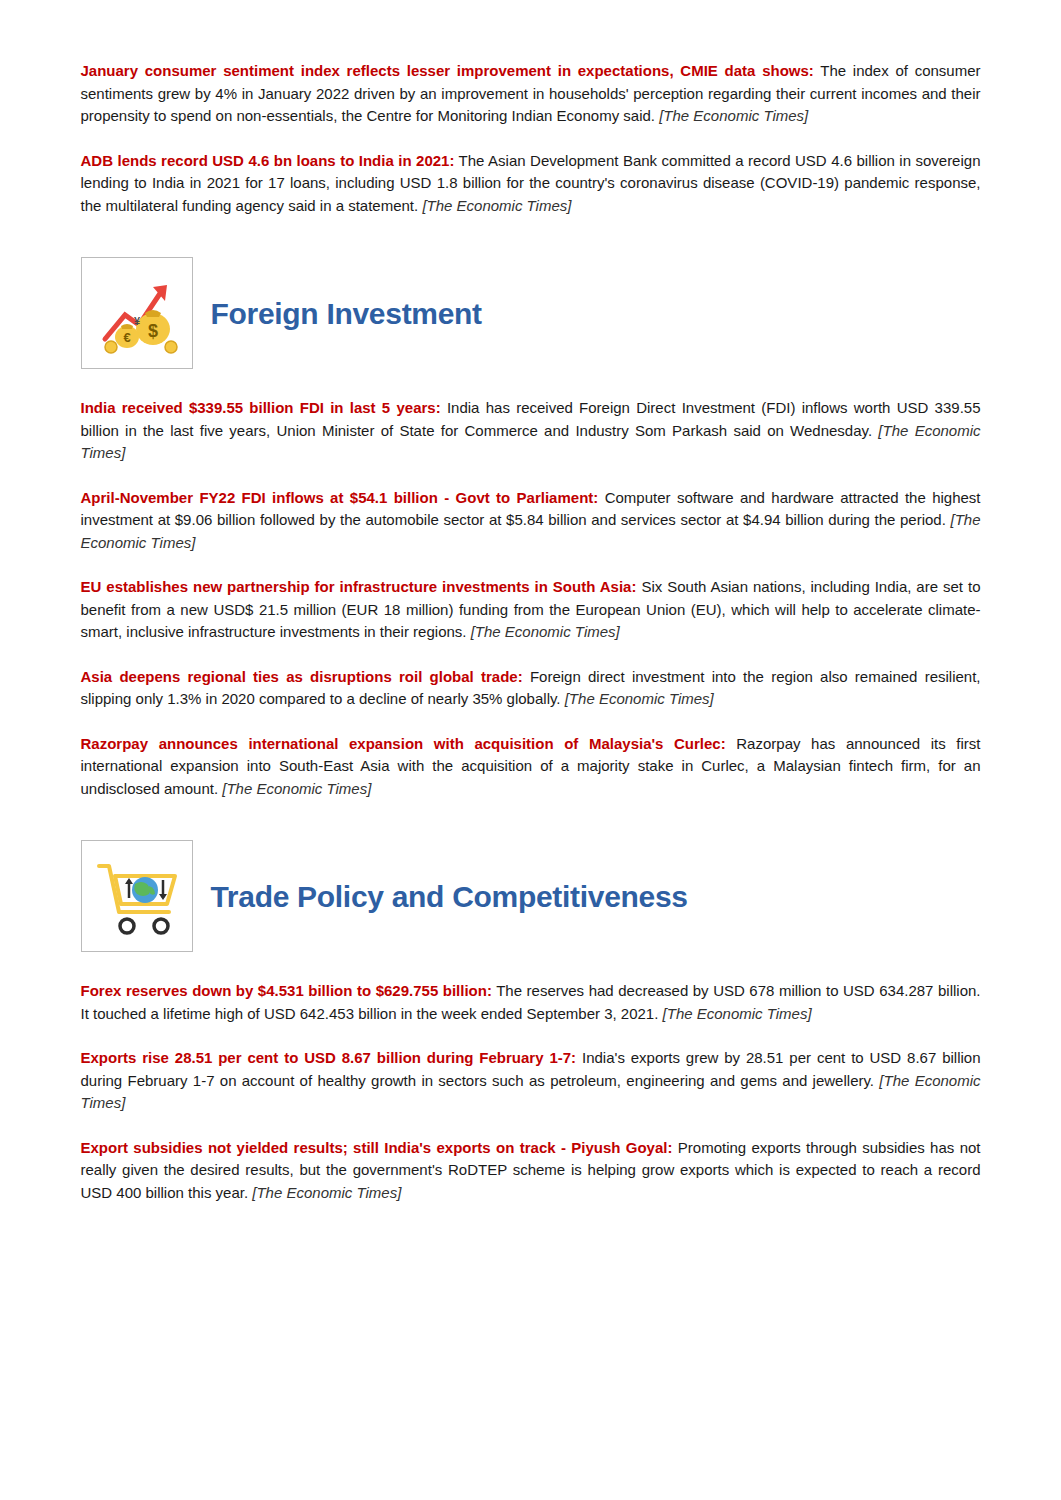January consumer sentiment index reflects lesser improvement in expectations, CMIE data shows: The index of consumer sentiments grew by 4% in January 2022 driven by an improvement in households' perception regarding their current incomes and their propensity to spend on non-essentials, the Centre for Monitoring Indian Economy said. [The Economic Times]
ADB lends record USD 4.6 bn loans to India in 2021: The Asian Development Bank committed a record USD 4.6 billion in sovereign lending to India in 2021 for 17 loans, including USD 1.8 billion for the country's coronavirus disease (COVID-19) pandemic response, the multilateral funding agency said in a statement. [The Economic Times]
$ € ¥
Foreign Investment
India received $339.55 billion FDI in last 5 years: India has received Foreign Direct Investment (FDI) inflows worth USD 339.55 billion in the last five years, Union Minister of State for Commerce and Industry Som Parkash said on Wednesday. [The Economic Times]
April-November FY22 FDI inflows at $54.1 billion - Govt to Parliament: Computer software and hardware attracted the highest investment at $9.06 billion followed by the automobile sector at $5.84 billion and services sector at $4.94 billion during the period. [The Economic Times]
EU establishes new partnership for infrastructure investments in South Asia: Six South Asian nations, including India, are set to benefit from a new USD$ 21.5 million (EUR 18 million) funding from the European Union (EU), which will help to accelerate climate-smart, inclusive infrastructure investments in their regions. [The Economic Times]
Asia deepens regional ties as disruptions roil global trade: Foreign direct investment into the region also remained resilient, slipping only 1.3% in 2020 compared to a decline of nearly 35% globally. [The Economic Times]
Razorpay announces international expansion with acquisition of Malaysia's Curlec: Razorpay has announced its first international expansion into South-East Asia with the acquisition of a majority stake in Curlec, a Malaysian fintech firm, for an undisclosed amount. [The Economic Times]
Trade Policy and Competitiveness
Forex reserves down by $4.531 billion to $629.755 billion: The reserves had decreased by USD 678 million to USD 634.287 billion. It touched a lifetime high of USD 642.453 billion in the week ended September 3, 2021. [The Economic Times]
Exports rise 28.51 per cent to USD 8.67 billion during February 1-7: India's exports grew by 28.51 per cent to USD 8.67 billion during February 1-7 on account of healthy growth in sectors such as petroleum, engineering and gems and jewellery. [The Economic Times]
Export subsidies not yielded results; still India's exports on track - Piyush Goyal: Promoting exports through subsidies has not really given the desired results, but the government's RoDTEP scheme is helping grow exports which is expected to reach a record USD 400 billion this year. [The Economic Times]